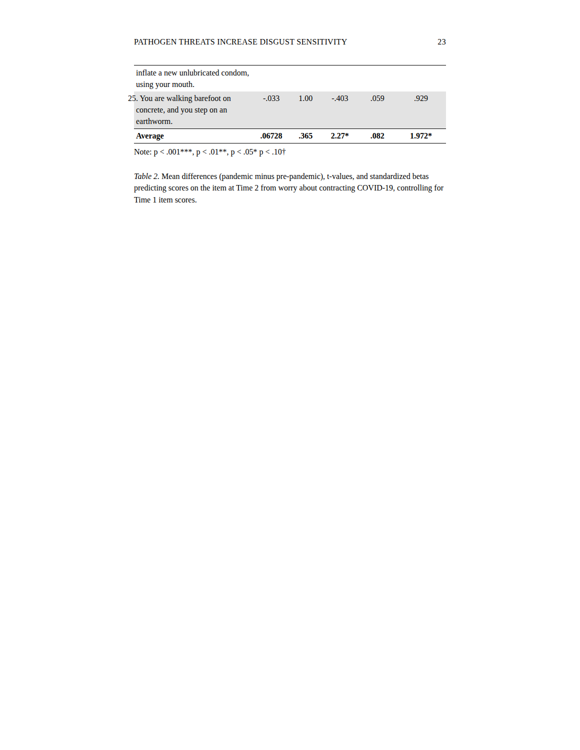Pathogen Threats Increase Disgust Sensitivity 23
| inflate a new unlubricated condom, using your mouth. | | | | | |
| 25. You are walking barefoot on concrete, and you step on an earthworm. | -.033 | 1.00 | -.403 | .059 | .929 |
| Average | .06728 | .365 | 2.27* | .082 | 1.972* |
Note: p < .001***, p < .01**, p < .05* p < .10†
Table 2. Mean differences (pandemic minus pre-pandemic), t-values, and standardized betas predicting scores on the item at Time 2 from worry about contracting COVID-19, controlling for Time 1 item scores.